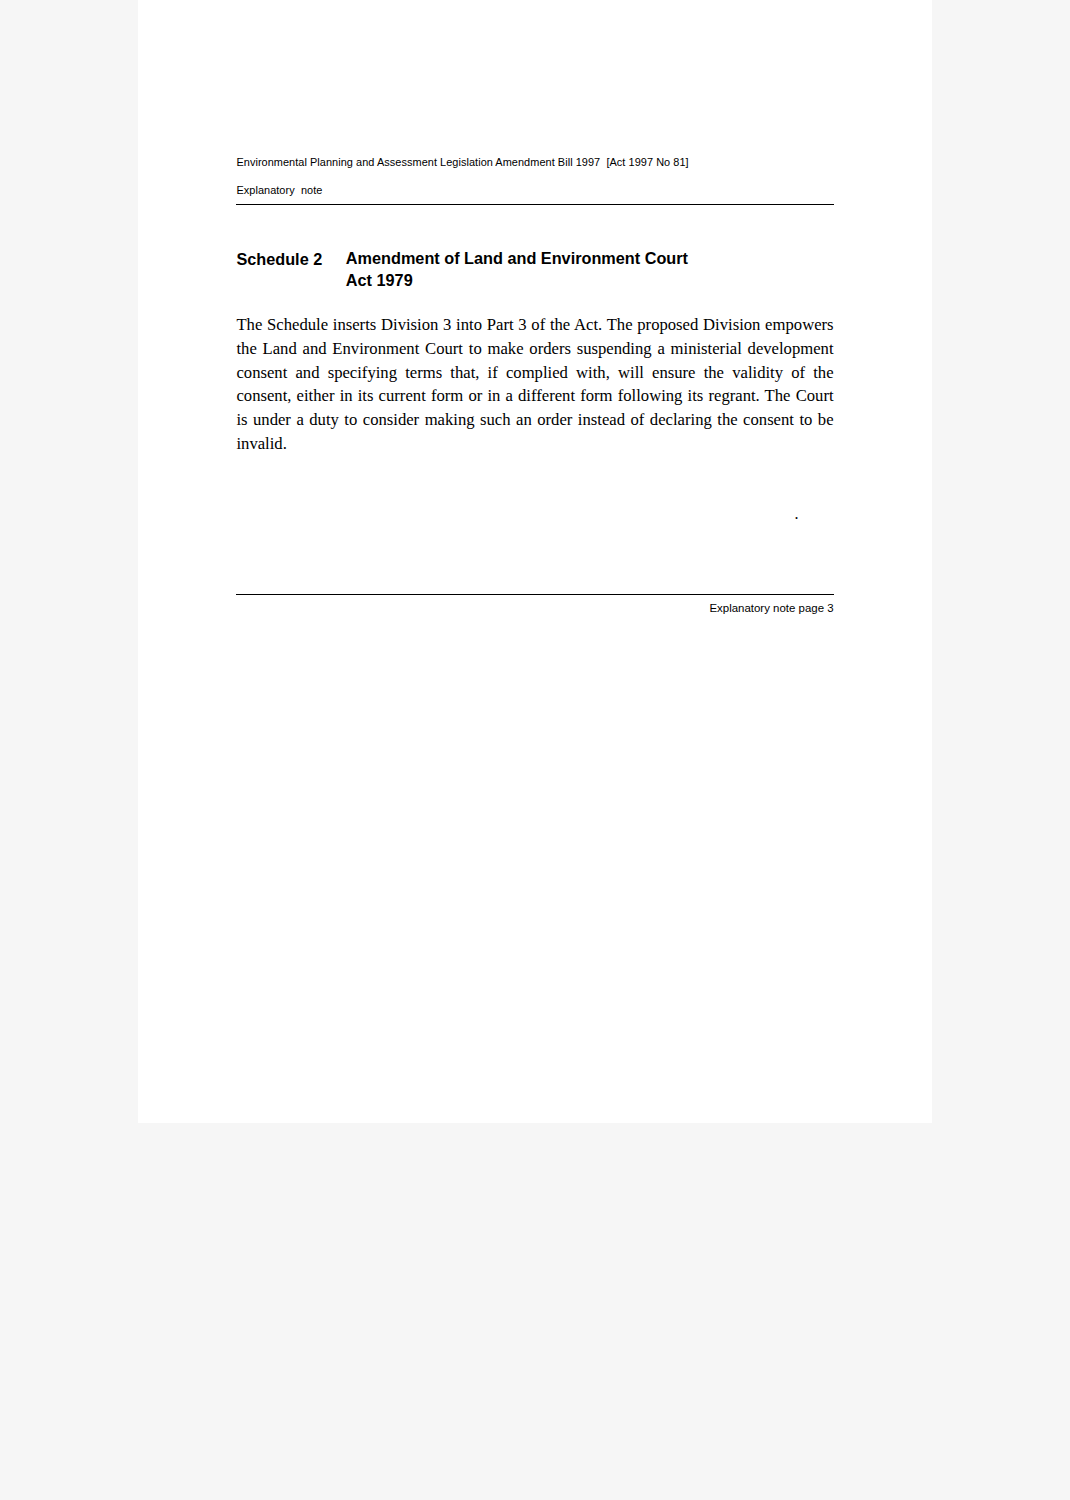Environmental Planning and Assessment Legislation Amendment Bill 1997 [Act 1997 No 81]
Explanatory note
Schedule 2
Amendment of Land and Environment Court
Act 1979
The Schedule inserts Division 3 into Part 3 of the Act. The proposed Division empowers the Land and Environment Court to make orders suspending a ministerial development consent and specifying terms that, if complied with, will ensure the validity of the consent, either in its current form or in a different form following its regrant. The Court is under a duty to consider making such an order instead of declaring the consent to be invalid.
.
Explanatory note page 3